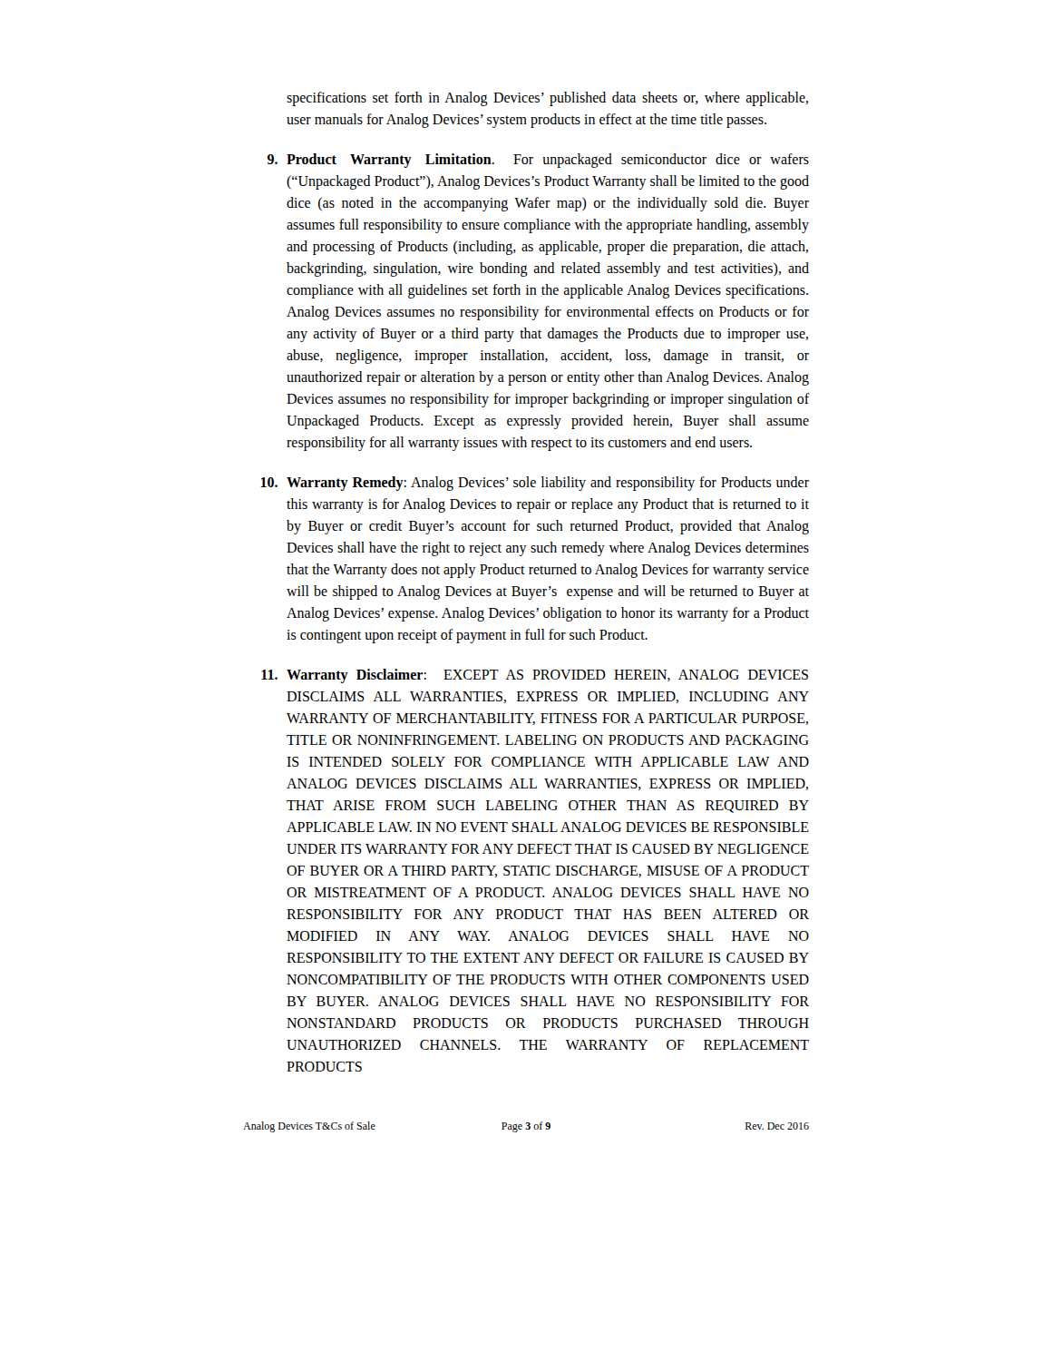specifications set forth in Analog Devices’ published data sheets or, where applicable, user manuals for Analog Devices’ system products in effect at the time title passes.
9. Product Warranty Limitation. For unpackaged semiconductor dice or wafers (“Unpackaged Product”), Analog Devices’s Product Warranty shall be limited to the good dice (as noted in the accompanying Wafer map) or the individually sold die. Buyer assumes full responsibility to ensure compliance with the appropriate handling, assembly and processing of Products (including, as applicable, proper die preparation, die attach, backgrinding, singulation, wire bonding and related assembly and test activities), and compliance with all guidelines set forth in the applicable Analog Devices specifications. Analog Devices assumes no responsibility for environmental effects on Products or for any activity of Buyer or a third party that damages the Products due to improper use, abuse, negligence, improper installation, accident, loss, damage in transit, or unauthorized repair or alteration by a person or entity other than Analog Devices. Analog Devices assumes no responsibility for improper backgrinding or improper singulation of Unpackaged Products. Except as expressly provided herein, Buyer shall assume responsibility for all warranty issues with respect to its customers and end users.
10. Warranty Remedy: Analog Devices’ sole liability and responsibility for Products under this warranty is for Analog Devices to repair or replace any Product that is returned to it by Buyer or credit Buyer’s account for such returned Product, provided that Analog Devices shall have the right to reject any such remedy where Analog Devices determines that the Warranty does not apply Product returned to Analog Devices for warranty service will be shipped to Analog Devices at Buyer’s expense and will be returned to Buyer at Analog Devices’ expense. Analog Devices’ obligation to honor its warranty for a Product is contingent upon receipt of payment in full for such Product.
11. Warranty Disclaimer: EXCEPT AS PROVIDED HEREIN, ANALOG DEVICES DISCLAIMS ALL WARRANTIES, EXPRESS OR IMPLIED, INCLUDING ANY WARRANTY OF MERCHANTABILITY, FITNESS FOR A PARTICULAR PURPOSE, TITLE OR NONINFRINGEMENT. LABELING ON PRODUCTS AND PACKAGING IS INTENDED SOLELY FOR COMPLIANCE WITH APPLICABLE LAW AND ANALOG DEVICES DISCLAIMS ALL WARRANTIES, EXPRESS OR IMPLIED, THAT ARISE FROM SUCH LABELING OTHER THAN AS REQUIRED BY APPLICABLE LAW. IN NO EVENT SHALL ANALOG DEVICES BE RESPONSIBLE UNDER ITS WARRANTY FOR ANY DEFECT THAT IS CAUSED BY NEGLIGENCE OF BUYER OR A THIRD PARTY, STATIC DISCHARGE, MISUSE OF A PRODUCT OR MISTREATMENT OF A PRODUCT. ANALOG DEVICES SHALL HAVE NO RESPONSIBILITY FOR ANY PRODUCT THAT HAS BEEN ALTERED OR MODIFIED IN ANY WAY. ANALOG DEVICES SHALL HAVE NO RESPONSIBILITY TO THE EXTENT ANY DEFECT OR FAILURE IS CAUSED BY NONCOMPATIBILITY OF THE PRODUCTS WITH OTHER COMPONENTS USED BY BUYER. ANALOG DEVICES SHALL HAVE NO RESPONSIBILITY FOR NONSTANDARD PRODUCTS OR PRODUCTS PURCHASED THROUGH UNAUTHORIZED CHANNELS. THE WARRANTY OF REPLACEMENT PRODUCTS
Analog Devices T&Cs of Sale
Page 3 of 9
Rev. Dec 2016